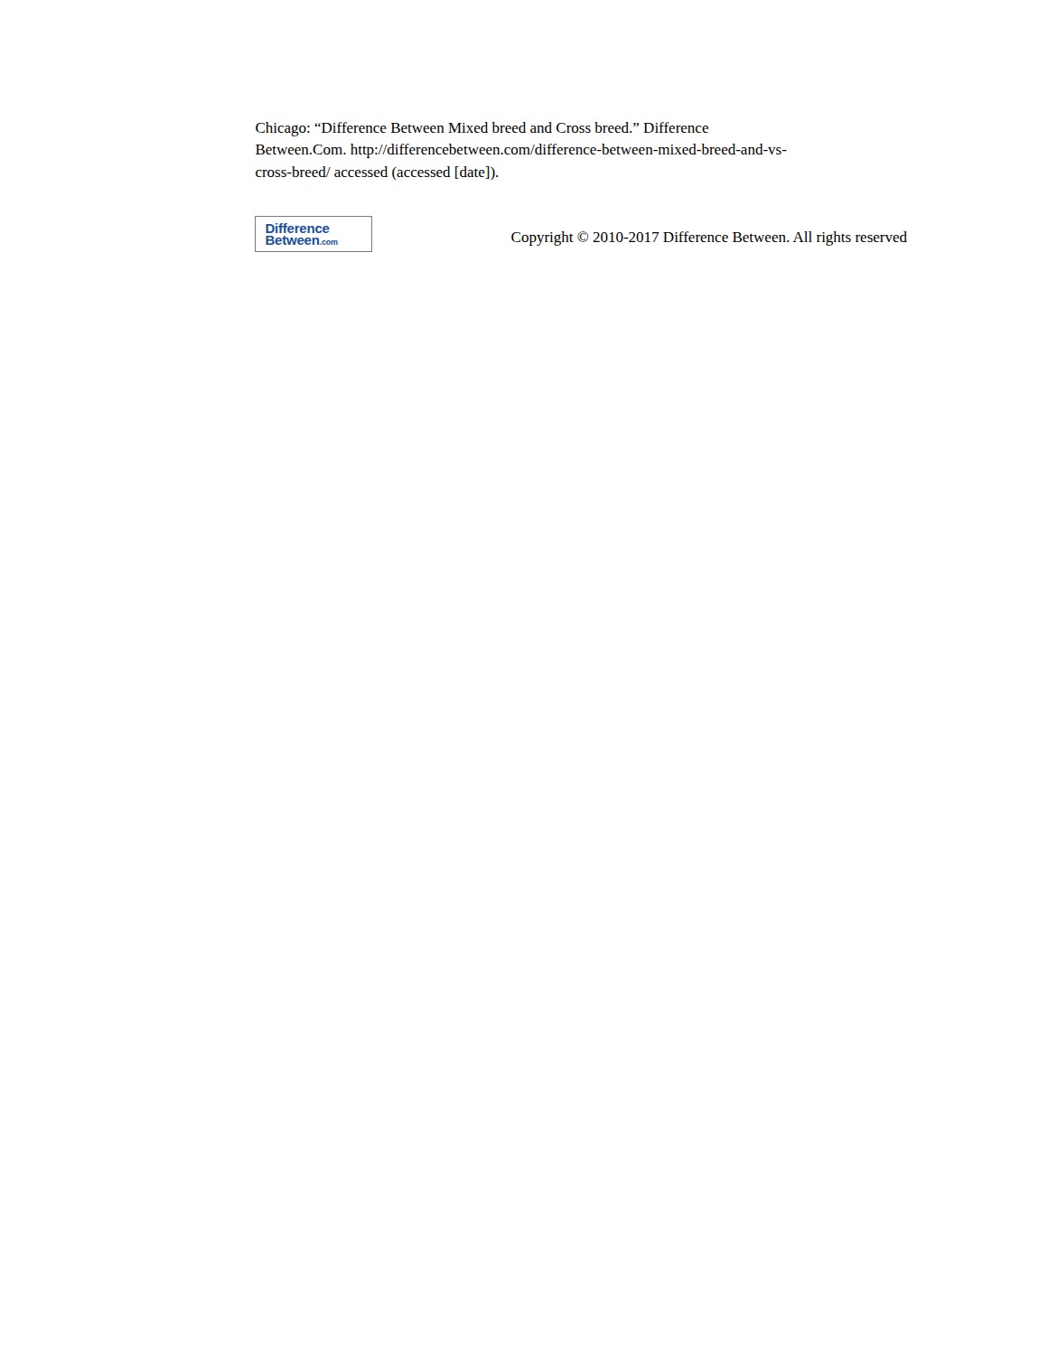Chicago: “Difference Between Mixed breed and Cross breed.” Difference Between.Com. http://differencebetween.com/difference-between-mixed-breed-and-vs-cross-breed/ accessed (accessed [date]).
Difference Between.com
Copyright © 2010-2017 Difference Between. All rights reserved